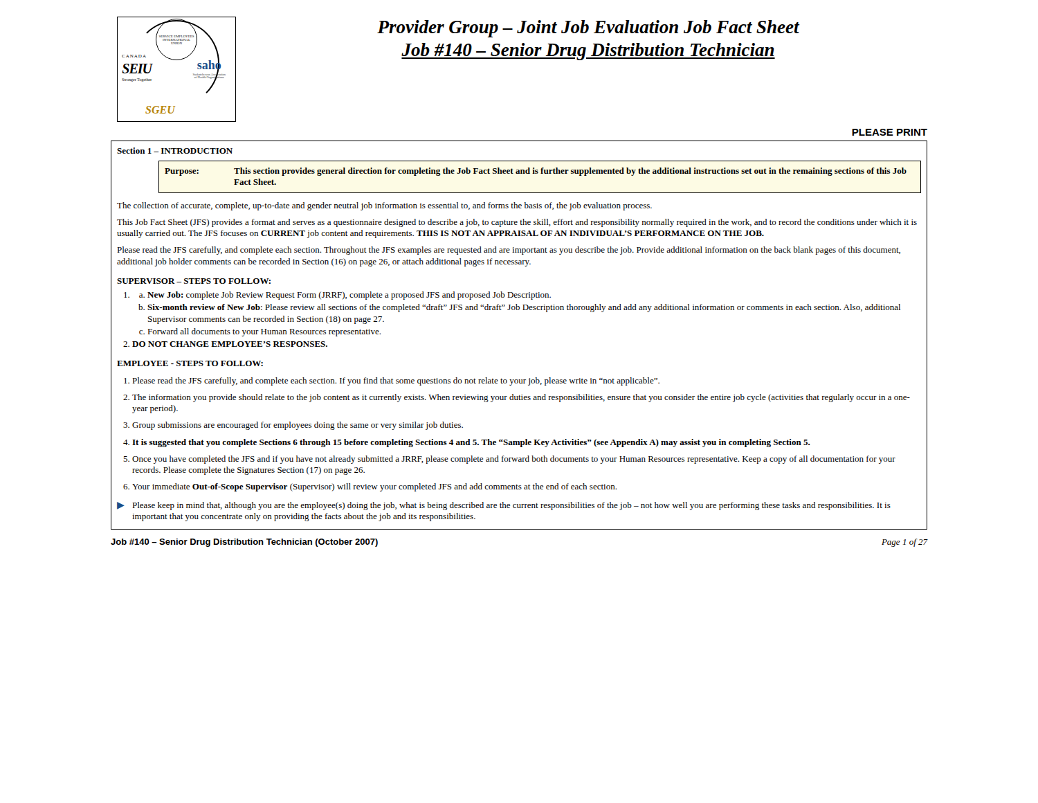SERVICE EMPLOYEES INTERNATIONAL UNION
CANADA
SEIUStronger Together
sahoSaskatchewan Association
of Health Organizations
SGEU
Provider Group – Joint Job Evaluation Job Fact Sheet
Job #140 – Senior Drug Distribution Technician
PLEASE PRINT
Section 1 – INTRODUCTION
Purpose:
This section provides general direction for completing the Job Fact Sheet and is further supplemented by the additional instructions set out in the remaining sections of this Job Fact Sheet.
The collection of accurate, complete, up-to-date and gender neutral job information is essential to, and forms the basis of, the job evaluation process.
This Job Fact Sheet (JFS) provides a format and serves as a questionnaire designed to describe a job, to capture the skill, effort and responsibility normally required in the work, and to record the conditions under which it is usually carried out. The JFS focuses on CURRENT job content and requirements. THIS IS NOT AN APPRAISAL OF AN INDIVIDUAL’S PERFORMANCE ON THE JOB.
Please read the JFS carefully, and complete each section. Throughout the JFS examples are requested and are important as you describe the job. Provide additional information on the back blank pages of this document, additional job holder comments can be recorded in Section (16) on page 26, or attach additional pages if necessary.
SUPERVISOR – STEPS TO FOLLOW:
New Job: complete Job Review Request Form (JRRF), complete a proposed JFS and proposed Job Description.
Six-month review of New Job: Please review all sections of the completed “draft” JFS and “draft” Job Description thoroughly and add any additional information or comments in each section. Also, additional Supervisor comments can be recorded in Section (18) on page 27.
Forward all documents to your Human Resources representative.
DO NOT CHANGE EMPLOYEE’S RESPONSES.
EMPLOYEE - STEPS TO FOLLOW:
Please read the JFS carefully, and complete each section. If you find that some questions do not relate to your job, please write in “not applicable”.
The information you provide should relate to the job content as it currently exists. When reviewing your duties and responsibilities, ensure that you consider the entire job cycle (activities that regularly occur in a one-year period).
Group submissions are encouraged for employees doing the same or very similar job duties.
It is suggested that you complete Sections 6 through 15 before completing Sections 4 and 5. The “Sample Key Activities” (see Appendix A) may assist you in completing Section 5.
Once you have completed the JFS and if you have not already submitted a JRRF, please complete and forward both documents to your Human Resources representative. Keep a copy of all documentation for your records. Please complete the Signatures Section (17) on page 26.
Your immediate Out-of-Scope Supervisor (Supervisor) will review your completed JFS and add comments at the end of each section.
▶
Please keep in mind that, although you are the employee(s) doing the job, what is being described are the current responsibilities of the job – not how well you are performing these tasks and responsibilities. It is important that you concentrate only on providing the facts about the job and its responsibilities.
Job #140 – Senior Drug Distribution Technician (October 2007)
Page 1 of 27